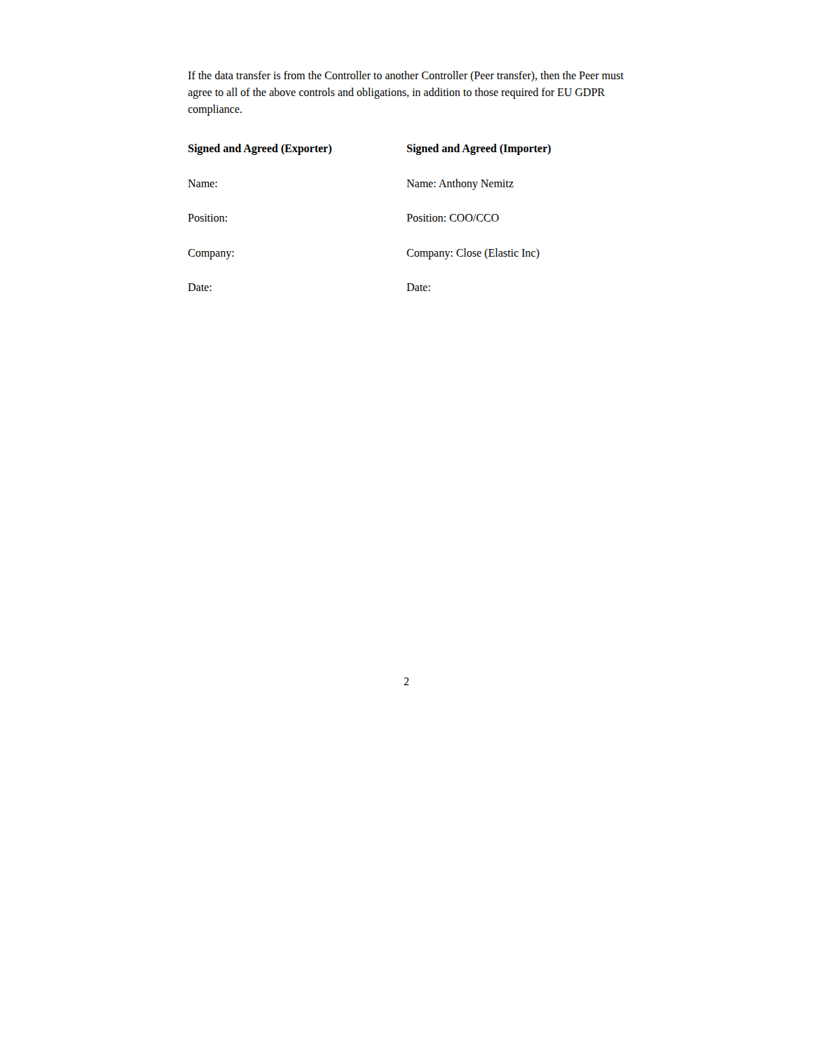If the data transfer is from the Controller to another Controller (Peer transfer), then the Peer must agree to all of the above controls and obligations, in addition to those required for EU GDPR compliance.
| Signed and Agreed (Exporter) | Signed and Agreed (Importer) |
| Name: | Name: Anthony Nemitz |
| Position: | Position: COO/CCO |
| Company: | Company: Close (Elastic Inc) |
| Date: | Date: |
2